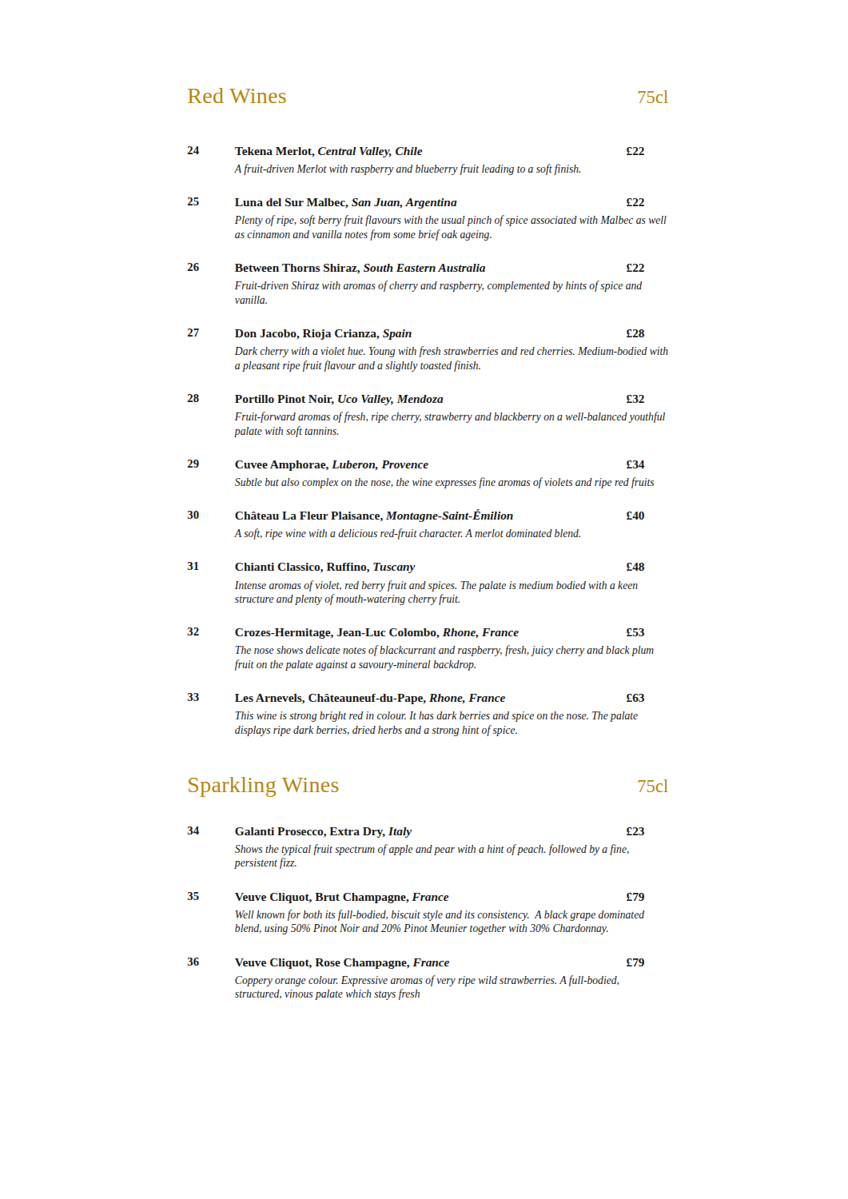Red Wines
75cl
24
Tekena Merlot, Central Valley, Chile £22
A fruit-driven Merlot with raspberry and blueberry fruit leading to a soft finish.
25
Luna del Sur Malbec, San Juan, Argentina £22
Plenty of ripe, soft berry fruit flavours with the usual pinch of spice associated with Malbec as well as cinnamon and vanilla notes from some brief oak ageing.
26
Between Thorns Shiraz, South Eastern Australia £22
Fruit-driven Shiraz with aromas of cherry and raspberry, complemented by hints of spice and vanilla.
27
Don Jacobo, Rioja Crianza, Spain £28
Dark cherry with a violet hue. Young with fresh strawberries and red cherries. Medium-bodied with a pleasant ripe fruit flavour and a slightly toasted finish.
28
Portillo Pinot Noir, Uco Valley, Mendoza £32
Fruit-forward aromas of fresh, ripe cherry, strawberry and blackberry on a well-balanced youthful palate with soft tannins.
29
Cuvee Amphorae, Luberon, Provence £34
Subtle but also complex on the nose, the wine expresses fine aromas of violets and ripe red fruits
30
Château La Fleur Plaisance, Montagne-Saint-Émilion £40
A soft, ripe wine with a delicious red-fruit character. A merlot dominated blend.
31
Chianti Classico, Ruffino, Tuscany £48
Intense aromas of violet, red berry fruit and spices. The palate is medium bodied with a keen structure and plenty of mouth-watering cherry fruit.
32
Crozes-Hermitage, Jean-Luc Colombo, Rhone, France £53
The nose shows delicate notes of blackcurrant and raspberry, fresh, juicy cherry and black plum fruit on the palate against a savoury-mineral backdrop.
33
Les Arnevels, Châteauneuf-du-Pape, Rhone, France £63
This wine is strong bright red in colour. It has dark berries and spice on the nose. The palate displays ripe dark berries, dried herbs and a strong hint of spice.
Sparkling Wines
75cl
34
Galanti Prosecco, Extra Dry, Italy £23
Shows the typical fruit spectrum of apple and pear with a hint of peach. followed by a fine, persistent fizz.
35
Veuve Cliquot, Brut Champagne, France £79
Well known for both its full-bodied, biscuit style and its consistency. A black grape dominated blend, using 50% Pinot Noir and 20% Pinot Meunier together with 30% Chardonnay.
36
Veuve Cliquot, Rose Champagne, France £79
Coppery orange colour. Expressive aromas of very ripe wild strawberries. A full-bodied, structured, vinous palate which stays fresh